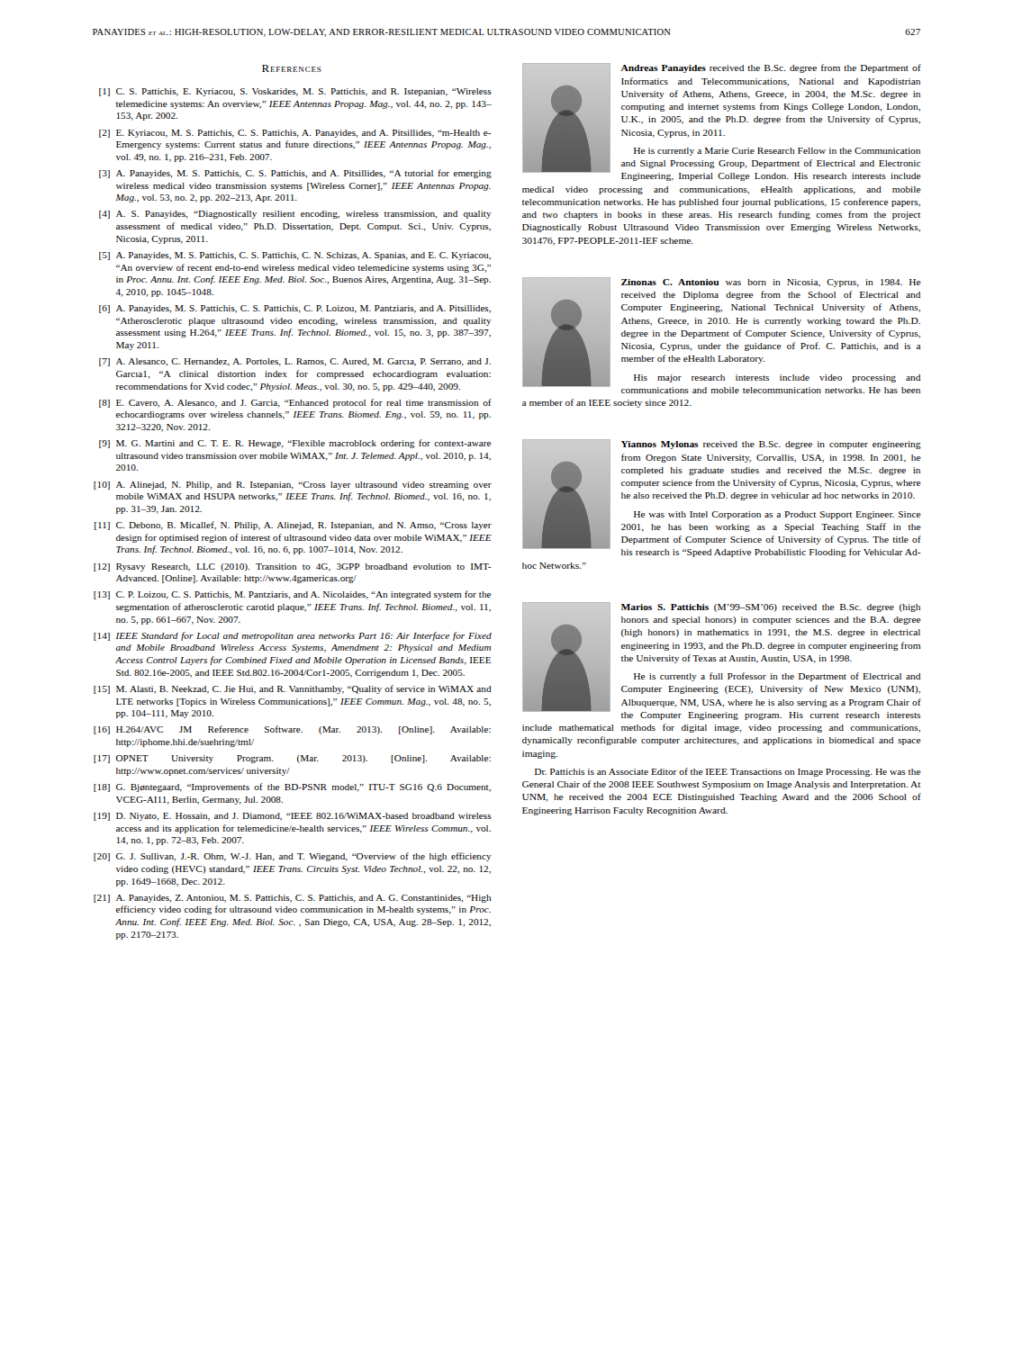PANAYIDES et al.: HIGH-RESOLUTION, LOW-DELAY, AND ERROR-RESILIENT MEDICAL ULTRASOUND VIDEO COMMUNICATION
627
References
[1] C. S. Pattichis, E. Kyriacou, S. Voskarides, M. S. Pattichis, and R. Istepanian, “Wireless telemedicine systems: An overview,” IEEE Antennas Propag. Mag., vol. 44, no. 2, pp. 143–153, Apr. 2002.
[2] E. Kyriacou, M. S. Pattichis, C. S. Pattichis, A. Panayides, and A. Pitsillides, “m-Health e-Emergency systems: Current status and future directions,” IEEE Antennas Propag. Mag., vol. 49, no. 1, pp. 216–231, Feb. 2007.
[3] A. Panayides, M. S. Pattichis, C. S. Pattichis, and A. Pitsillides, “A tutorial for emerging wireless medical video transmission systems [Wireless Corner],” IEEE Antennas Propag. Mag., vol. 53, no. 2, pp. 202–213, Apr. 2011.
[4] A. S. Panayides, “Diagnostically resilient encoding, wireless transmission, and quality assessment of medical video,” Ph.D. Dissertation, Dept. Comput. Sci., Univ. Cyprus, Nicosia, Cyprus, 2011.
[5] A. Panayides, M. S. Pattichis, C. S. Pattichis, C. N. Schizas, A. Spanias, and E. C. Kyriacou, “An overview of recent end-to-end wireless medical video telemedicine systems using 3G,” in Proc. Annu. Int. Conf. IEEE Eng. Med. Biol. Soc., Buenos Aires, Argentina, Aug. 31–Sep. 4, 2010, pp. 1045–1048.
[6] A. Panayides, M. S. Pattichis, C. S. Pattichis, C. P. Loizou, M. Pantziaris, and A. Pitsillides, “Atherosclerotic plaque ultrasound video encoding, wireless transmission, and quality assessment using H.264,” IEEE Trans. Inf. Technol. Biomed., vol. 15, no. 3, pp. 387–397, May 2011.
[7] A. Alesanco, C. Hernandez, A. Portoles, L. Ramos, C. Aured, M. Garcıa, P. Serrano, and J. Garcıa1, “A clinical distortion index for compressed echocardiogram evaluation: recommendations for Xvid codec,” Physiol. Meas., vol. 30, no. 5, pp. 429–440, 2009.
[8] E. Cavero, A. Alesanco, and J. Garcia, “Enhanced protocol for real time transmission of echocardiograms over wireless channels,” IEEE Trans. Biomed. Eng., vol. 59, no. 11, pp. 3212–3220, Nov. 2012.
[9] M. G. Martini and C. T. E. R. Hewage, “Flexible macroblock ordering for context-aware ultrasound video transmission over mobile WiMAX,” Int. J. Telemed. Appl., vol. 2010, p. 14, 2010.
[10] A. Alinejad, N. Philip, and R. Istepanian, “Cross layer ultrasound video streaming over mobile WiMAX and HSUPA networks,” IEEE Trans. Inf. Technol. Biomed., vol. 16, no. 1, pp. 31–39, Jan. 2012.
[11] C. Debono, B. Micallef, N. Philip, A. Alinejad, R. Istepanian, and N. Amso, “Cross layer design for optimised region of interest of ultrasound video data over mobile WiMAX,” IEEE Trans. Inf. Technol. Biomed., vol. 16, no. 6, pp. 1007–1014, Nov. 2012.
[12] Rysavy Research, LLC (2010). Transition to 4G, 3GPP broadband evolution to IMT-Advanced. [Online]. Available: http://www.4gamericas.org/
[13] C. P. Loizou, C. S. Pattichis, M. Pantziaris, and A. Nicolaides, “An integrated system for the segmentation of atherosclerotic carotid plaque,” IEEE Trans. Inf. Technol. Biomed., vol. 11, no. 5, pp. 661–667, Nov. 2007.
[14] IEEE Standard for Local and metropolitan area networks Part 16: Air Interface for Fixed and Mobile Broadband Wireless Access Systems, Amendment 2: Physical and Medium Access Control Layers for Combined Fixed and Mobile Operation in Licensed Bands, IEEE Std. 802.16e-2005, and IEEE Std.802.16-2004/Cor1-2005, Corrigendum 1, Dec. 2005.
[15] M. Alasti, B. Neekzad, C. Jie Hui, and R. Vannithamby, “Quality of service in WiMAX and LTE networks [Topics in Wireless Communications],” IEEE Commun. Mag., vol. 48, no. 5, pp. 104–111, May 2010.
[16] H.264/AVC JM Reference Software. (Mar. 2013). [Online]. Available: http://iphome.hhi.de/suehring/tml/
[17] OPNET University Program. (Mar. 2013). [Online]. Available: http://www.opnet.com/services/ university/
[18] G. Bjøntegaard, “Improvements of the BD-PSNR model,” ITU-T SG16 Q.6 Document, VCEG-AI11, Berlin, Germany, Jul. 2008.
[19] D. Niyato, E. Hossain, and J. Diamond, “IEEE 802.16/WiMAX-based broadband wireless access and its application for telemedicine/e-health services,” IEEE Wireless Commun., vol. 14, no. 1, pp. 72–83, Feb. 2007.
[20] G. J. Sullivan, J.-R. Ohm, W.-J. Han, and T. Wiegand, “Overview of the high efficiency video coding (HEVC) standard,” IEEE Trans. Circuits Syst. Video Technol., vol. 22, no. 12, pp. 1649–1668, Dec. 2012.
[21] A. Panayides, Z. Antoniou, M. S. Pattichis, C. S. Pattichis, and A. G. Constantinides, “High efficiency video coding for ultrasound video communication in M-health systems,” in Proc. Annu. Int. Conf. IEEE Eng. Med. Biol. Soc. , San Diego, CA, USA, Aug. 28–Sep. 1, 2012, pp. 2170–2173.
Andreas Panayides received the B.Sc. degree from the Department of Informatics and Telecommunications, National and Kapodistrian University of Athens, Athens, Greece, in 2004, the M.Sc. degree in computing and internet systems from Kings College London, London, U.K., in 2005, and the Ph.D. degree from the University of Cyprus, Nicosia, Cyprus, in 2011.
He is currently a Marie Curie Research Fellow in the Communication and Signal Processing Group, Department of Electrical and Electronic Engineering, Imperial College London. His research interests include medical video processing and communications, eHealth applications, and mobile telecommunication networks. He has published four journal publications, 15 conference papers, and two chapters in books in these areas. His research funding comes from the project Diagnostically Robust Ultrasound Video Transmission over Emerging Wireless Networks, 301476, FP7-PEOPLE-2011-IEF scheme.
Zinonas C. Antoniou was born in Nicosia, Cyprus, in 1984. He received the Diploma degree from the School of Electrical and Computer Engineering, National Technical University of Athens, Athens, Greece, in 2010. He is currently working toward the Ph.D. degree in the Department of Computer Science, University of Cyprus, Nicosia, Cyprus, under the guidance of Prof. C. Pattichis, and is a member of the eHealth Laboratory.
His major research interests include video processing and communications and mobile telecommunication networks. He has been a member of an IEEE society since 2012.
Yiannos Mylonas received the B.Sc. degree in computer engineering from Oregon State University, Corvallis, USA, in 1998. In 2001, he completed his graduate studies and received the M.Sc. degree in computer science from the University of Cyprus, Nicosia, Cyprus, where he also received the Ph.D. degree in vehicular ad hoc networks in 2010.
He was with Intel Corporation as a Product Support Engineer. Since 2001, he has been working as a Special Teaching Staff in the Department of Computer Science of University of Cyprus. The title of his research is “Speed Adaptive Probabilistic Flooding for Vehicular Ad-hoc Networks.”
Marios S. Pattichis (M’99–SM’06) received the B.Sc. degree (high honors and special honors) in computer sciences and the B.A. degree (high honors) in mathematics in 1991, the M.S. degree in electrical engineering in 1993, and the Ph.D. degree in computer engineering from the University of Texas at Austin, Austin, USA, in 1998.
He is currently a full Professor in the Department of Electrical and Computer Engineering (ECE), University of New Mexico (UNM), Albuquerque, NM, USA, where he is also serving as a Program Chair of the Computer Engineering program. His current research interests include mathematical methods for digital image, video processing and communications, dynamically reconfigurable computer architectures, and applications in biomedical and space imaging.
Dr. Pattichis is an Associate Editor of the IEEE Transactions on Image Processing. He was the General Chair of the 2008 IEEE Southwest Symposium on Image Analysis and Interpretation. At UNM, he received the 2004 ECE Distinguished Teaching Award and the 2006 School of Engineering Harrison Faculty Recognition Award.